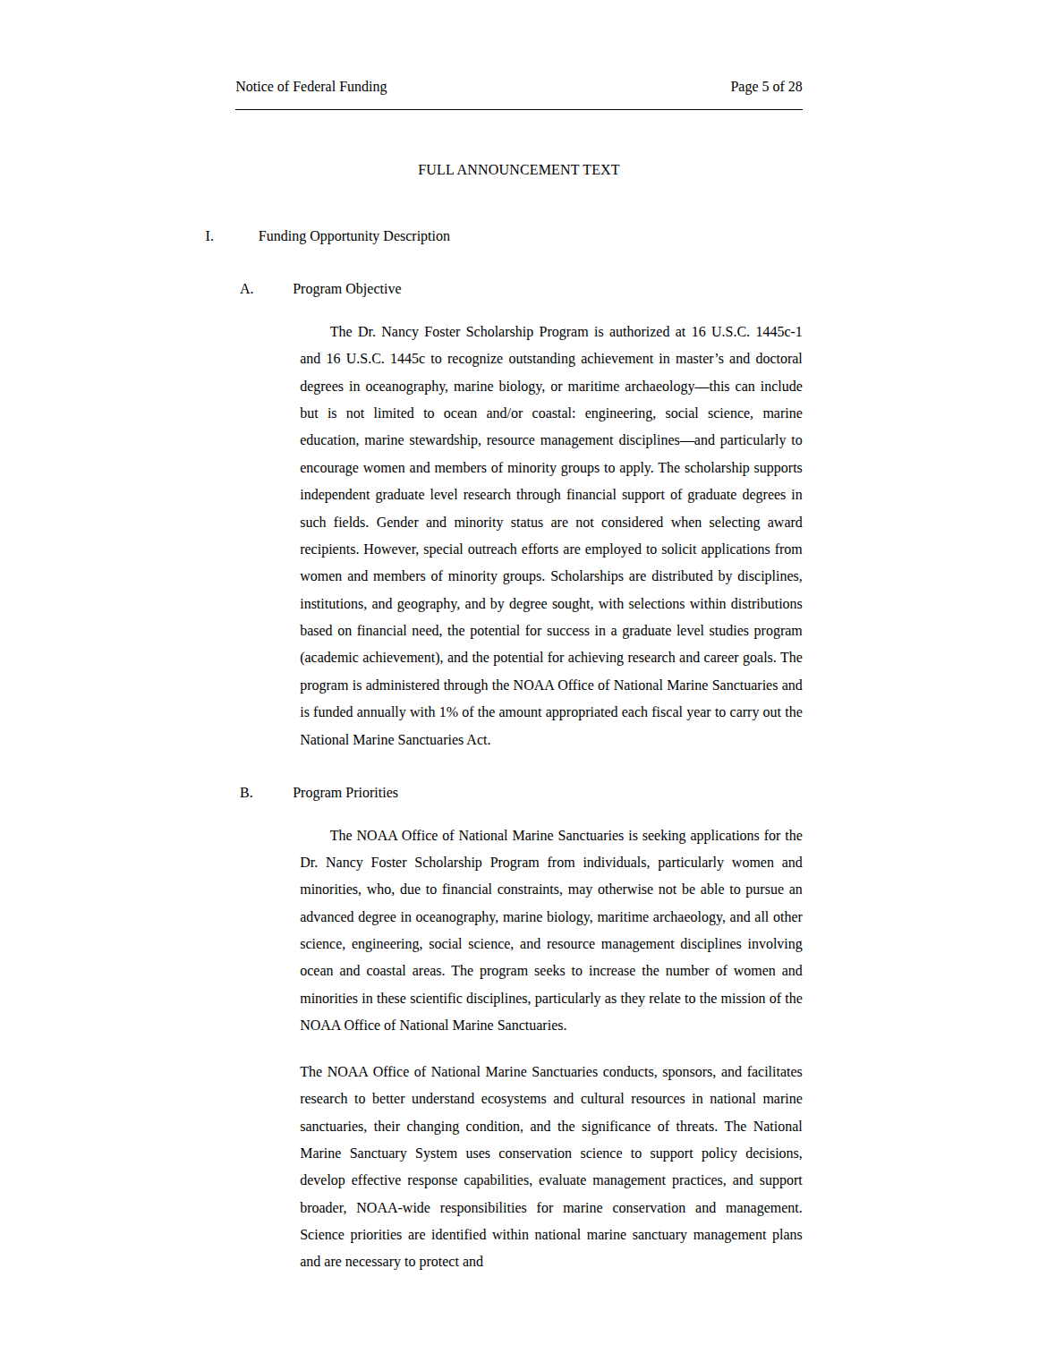Notice of Federal Funding
Page 5 of 28
FULL ANNOUNCEMENT TEXT
I. Funding Opportunity Description
A. Program Objective
The Dr. Nancy Foster Scholarship Program is authorized at 16 U.S.C. 1445c-1 and 16 U.S.C. 1445c to recognize outstanding achievement in master’s and doctoral degrees in oceanography, marine biology, or maritime archaeology—this can include but is not limited to ocean and/or coastal: engineering, social science, marine education, marine stewardship, resource management disciplines—and particularly to encourage women and members of minority groups to apply. The scholarship supports independent graduate level research through financial support of graduate degrees in such fields. Gender and minority status are not considered when selecting award recipients. However, special outreach efforts are employed to solicit applications from women and members of minority groups. Scholarships are distributed by disciplines, institutions, and geography, and by degree sought, with selections within distributions based on financial need, the potential for success in a graduate level studies program (academic achievement), and the potential for achieving research and career goals. The program is administered through the NOAA Office of National Marine Sanctuaries and is funded annually with 1% of the amount appropriated each fiscal year to carry out the National Marine Sanctuaries Act.
B. Program Priorities
The NOAA Office of National Marine Sanctuaries is seeking applications for the Dr. Nancy Foster Scholarship Program from individuals, particularly women and minorities, who, due to financial constraints, may otherwise not be able to pursue an advanced degree in oceanography, marine biology, maritime archaeology, and all other science, engineering, social science, and resource management disciplines involving ocean and coastal areas. The program seeks to increase the number of women and minorities in these scientific disciplines, particularly as they relate to the mission of the NOAA Office of National Marine Sanctuaries.
The NOAA Office of National Marine Sanctuaries conducts, sponsors, and facilitates research to better understand ecosystems and cultural resources in national marine sanctuaries, their changing condition, and the significance of threats. The National Marine Sanctuary System uses conservation science to support policy decisions, develop effective response capabilities, evaluate management practices, and support broader, NOAA-wide responsibilities for marine conservation and management. Science priorities are identified within national marine sanctuary management plans and are necessary to protect and